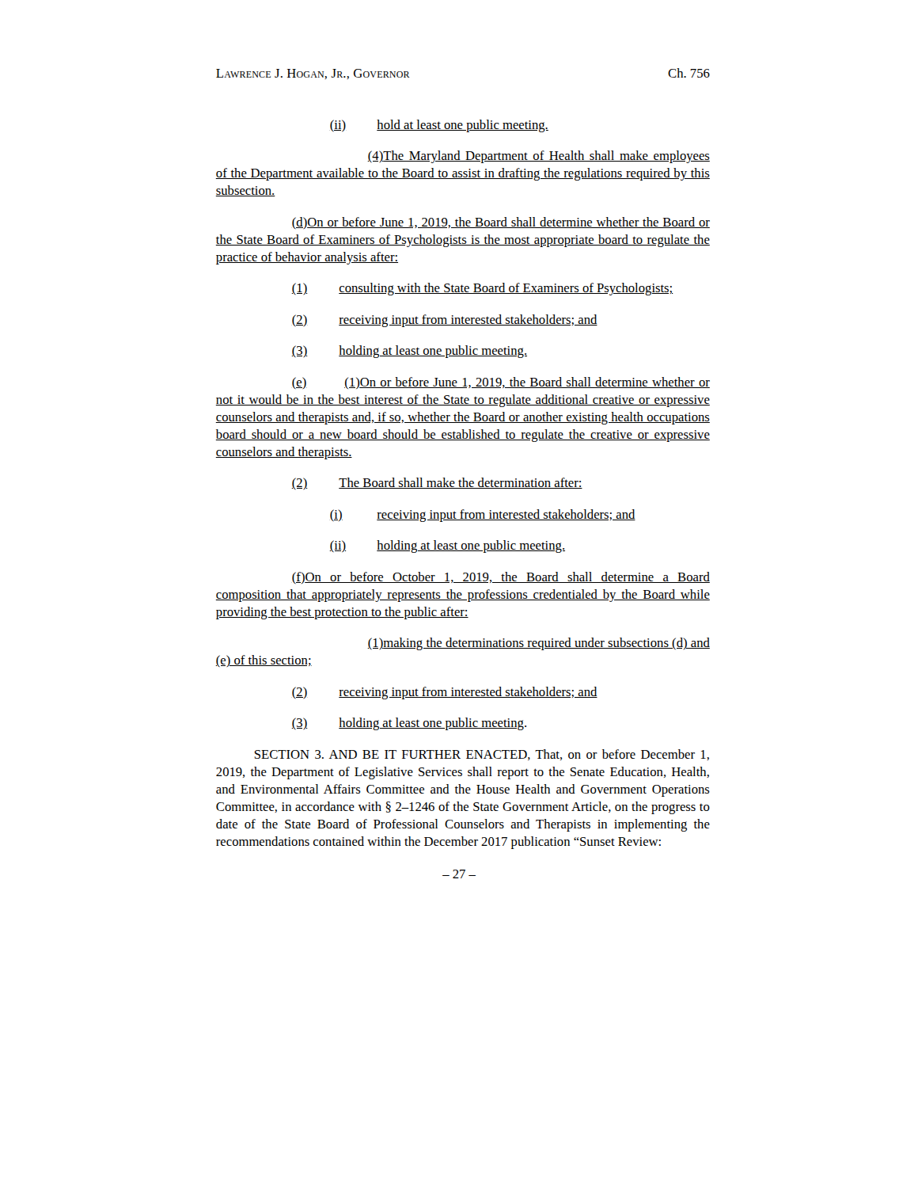Lawrence J. Hogan, Jr., Governor
Ch. 756
(ii) hold at least one public meeting.
(4) The Maryland Department of Health shall make employees of the Department available to the Board to assist in drafting the regulations required by this subsection.
(d) On or before June 1, 2019, the Board shall determine whether the Board or the State Board of Examiners of Psychologists is the most appropriate board to regulate the practice of behavior analysis after:
(1) consulting with the State Board of Examiners of Psychologists;
(2) receiving input from interested stakeholders; and
(3) holding at least one public meeting.
(e)(1) On or before June 1, 2019, the Board shall determine whether or not it would be in the best interest of the State to regulate additional creative or expressive counselors and therapists and, if so, whether the Board or another existing health occupations board should or a new board should be established to regulate the creative or expressive counselors and therapists.
(2) The Board shall make the determination after:
(i) receiving input from interested stakeholders; and
(ii) holding at least one public meeting.
(f) On or before October 1, 2019, the Board shall determine a Board composition that appropriately represents the professions credentialed by the Board while providing the best protection to the public after:
(1) making the determinations required under subsections (d) and (e) of this section;
(2) receiving input from interested stakeholders; and
(3) holding at least one public meeting.
SECTION 3. AND BE IT FURTHER ENACTED, That, on or before December 1, 2019, the Department of Legislative Services shall report to the Senate Education, Health, and Environmental Affairs Committee and the House Health and Government Operations Committee, in accordance with § 2–1246 of the State Government Article, on the progress to date of the State Board of Professional Counselors and Therapists in implementing the recommendations contained within the December 2017 publication “Sunset Review:
– 27 –